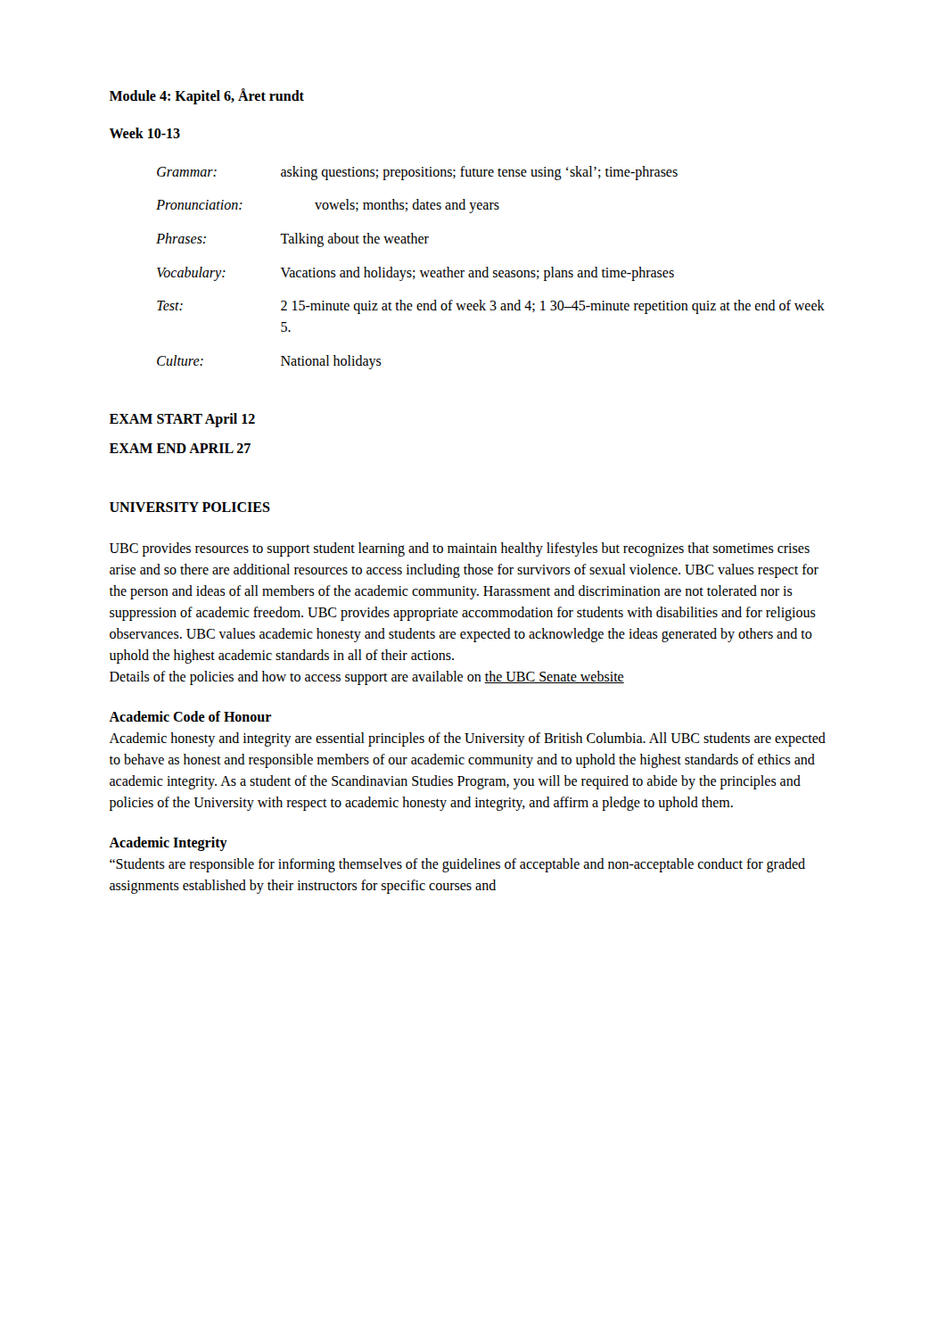Module 4: Kapitel 6, Året rundt
Week 10-13
Grammar:
asking questions; prepositions; future tense using ‘skal’; time-phrases
Pronunciation:
vowels; months; dates and years
Phrases:
Talking about the weather
Vocabulary:
Vacations and holidays; weather and seasons; plans and time-phrases
Test:
2 15-minute quiz at the end of week 3 and 4; 1 30–45-minute repetition quiz at the end of week 5.
Culture:
National holidays
EXAM START April 12
EXAM END APRIL 27
UNIVERSITY POLICIES
UBC provides resources to support student learning and to maintain healthy lifestyles but recognizes that sometimes crises arise and so there are additional resources to access including those for survivors of sexual violence. UBC values respect for the person and ideas of all members of the academic community. Harassment and discrimination are not tolerated nor is suppression of academic freedom. UBC provides appropriate accommodation for students with disabilities and for religious observances. UBC values academic honesty and students are expected to acknowledge the ideas generated by others and to uphold the highest academic standards in all of their actions.
Details of the policies and how to access support are available on the UBC Senate website
Academic Code of Honour
Academic honesty and integrity are essential principles of the University of British Columbia. All UBC students are expected to behave as honest and responsible members of our academic community and to uphold the highest standards of ethics and academic integrity. As a student of the Scandinavian Studies Program, you will be required to abide by the principles and policies of the University with respect to academic honesty and integrity, and affirm a pledge to uphold them.
Academic Integrity
“Students are responsible for informing themselves of the guidelines of acceptable and non-acceptable conduct for graded assignments established by their instructors for specific courses and